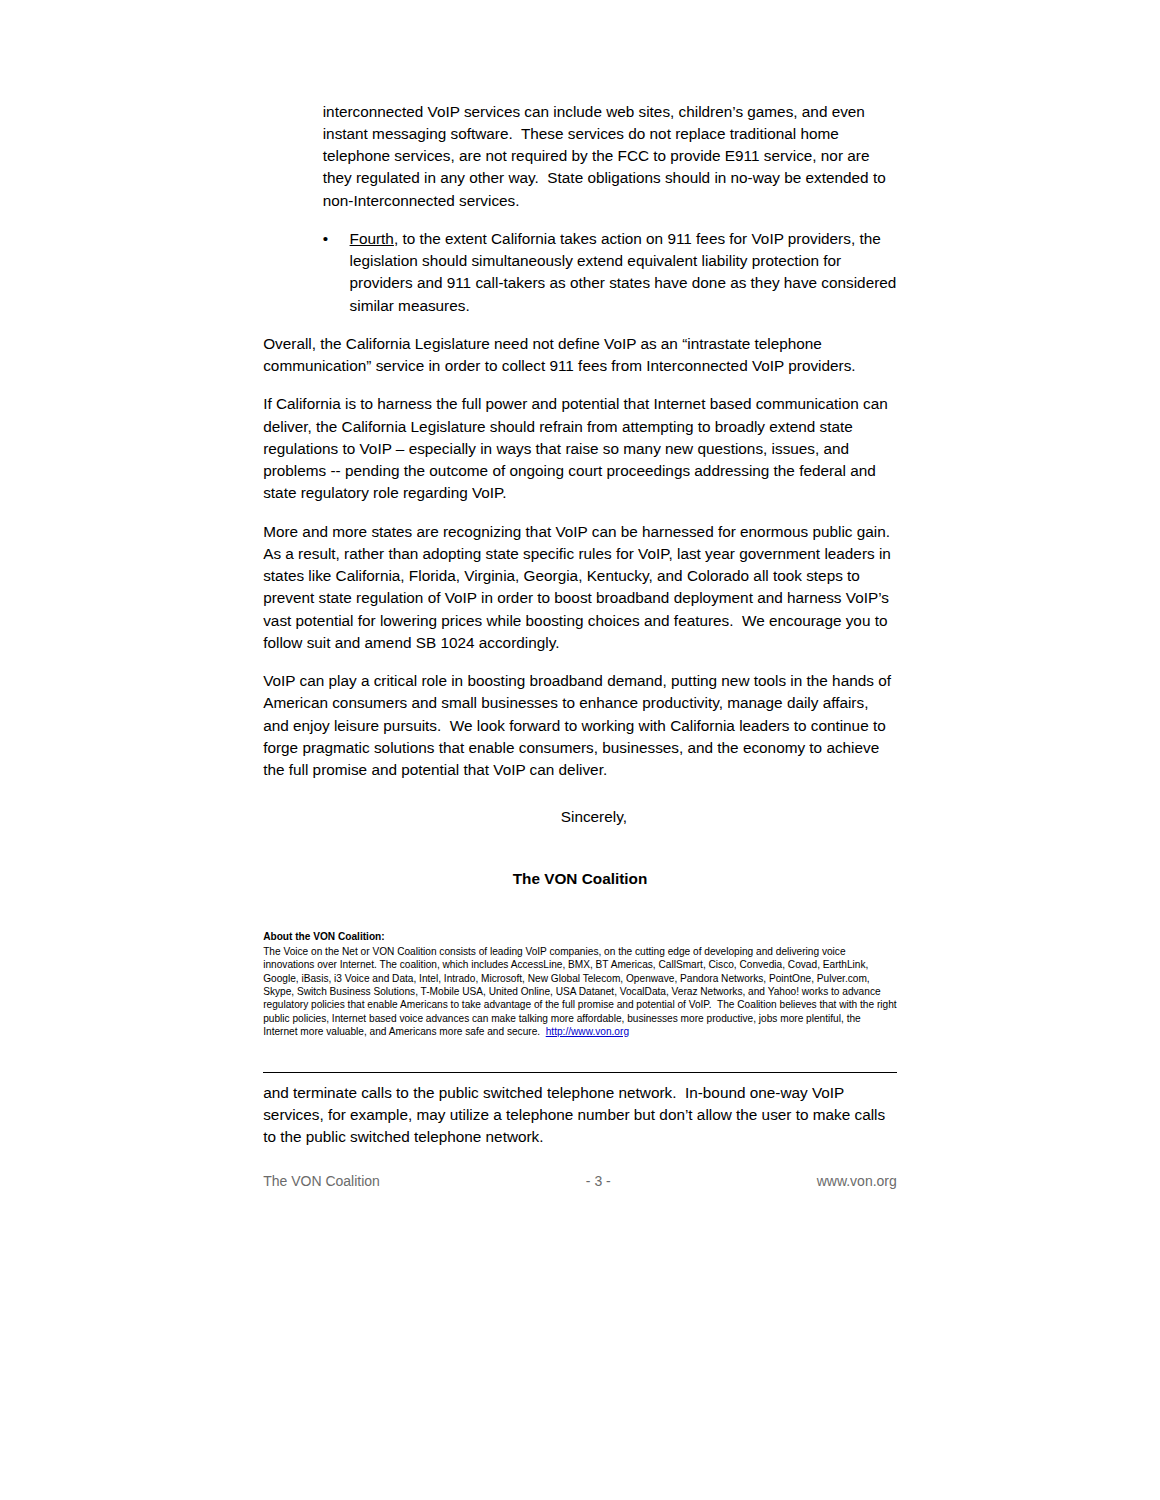interconnected VoIP services can include web sites, children’s games, and even instant messaging software. These services do not replace traditional home telephone services, are not required by the FCC to provide E911 service, nor are they regulated in any other way. State obligations should in no-way be extended to non-Interconnected services.
Fourth, to the extent California takes action on 911 fees for VoIP providers, the legislation should simultaneously extend equivalent liability protection for providers and 911 call-takers as other states have done as they have considered similar measures.
Overall, the California Legislature need not define VoIP as an “intrastate telephone communication” service in order to collect 911 fees from Interconnected VoIP providers.
If California is to harness the full power and potential that Internet based communication can deliver, the California Legislature should refrain from attempting to broadly extend state regulations to VoIP – especially in ways that raise so many new questions, issues, and problems -- pending the outcome of ongoing court proceedings addressing the federal and state regulatory role regarding VoIP.
More and more states are recognizing that VoIP can be harnessed for enormous public gain. As a result, rather than adopting state specific rules for VoIP, last year government leaders in states like California, Florida, Virginia, Georgia, Kentucky, and Colorado all took steps to prevent state regulation of VoIP in order to boost broadband deployment and harness VoIP’s vast potential for lowering prices while boosting choices and features. We encourage you to follow suit and amend SB 1024 accordingly.
VoIP can play a critical role in boosting broadband demand, putting new tools in the hands of American consumers and small businesses to enhance productivity, manage daily affairs, and enjoy leisure pursuits. We look forward to working with California leaders to continue to forge pragmatic solutions that enable consumers, businesses, and the economy to achieve the full promise and potential that VoIP can deliver.
Sincerely,
The VON Coalition
About the VON Coalition:
The Voice on the Net or VON Coalition consists of leading VoIP companies, on the cutting edge of developing and delivering voice innovations over Internet. The coalition, which includes AccessLine, BMX, BT Americas, CallSmart, Cisco, Convedia, Covad, EarthLink, Google, iBasis, i3 Voice and Data, Intel, Intrado, Microsoft, New Global Telecom, Openwave, Pandora Networks, PointOne, Pulver.com, Skype, Switch Business Solutions, T-Mobile USA, United Online, USA Datanet, VocalData, Veraz Networks, and Yahoo! works to advance regulatory policies that enable Americans to take advantage of the full promise and potential of VoIP. The Coalition believes that with the right public policies, Internet based voice advances can make talking more affordable, businesses more productive, jobs more plentiful, the Internet more valuable, and Americans more safe and secure. http://www.von.org
and terminate calls to the public switched telephone network. In-bound one-way VoIP services, for example, may utilize a telephone number but don’t allow the user to make calls to the public switched telephone network.
The VON Coalition - 3 - www.von.org